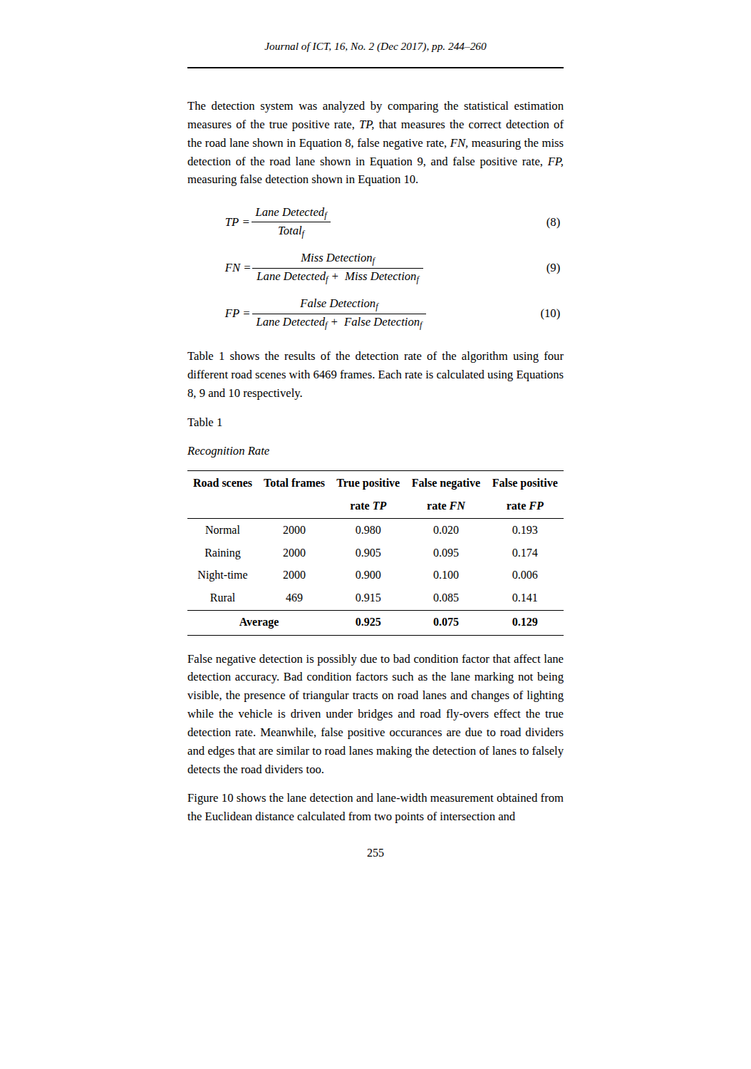Journal of ICT, 16, No. 2 (Dec 2017), pp. 244–260
The detection system was analyzed by comparing the statistical estimation measures of the true positive rate, TP, that measures the correct detection of the road lane shown in Equation 8, false negative rate, FN, measuring the miss detection of the road lane shown in Equation 9, and false positive rate, FP, measuring false detection shown in Equation 10.
TP = Lane Detectedf Totalf (8)
FN = Miss Detectionf Lane Detectedf + Miss Detectionf (9)
FP = False Detectionf Lane Detectedf + False Detectionf (10)
Table 1 shows the results of the detection rate of the algorithm using four different road scenes with 6469 frames. Each rate is calculated using Equations 8, 9 and 10 respectively.
Table 1
Recognition Rate
| Road scenes | Total frames | True positive | False negative | False positive |
| --- | --- | --- | --- | --- |
| | | rate TP | rate FN | rate FP |
| Normal | 2000 | 0.980 | 0.020 | 0.193 |
| Raining | 2000 | 0.905 | 0.095 | 0.174 |
| Night-time | 2000 | 0.900 | 0.100 | 0.006 |
| Rural | 469 | 0.915 | 0.085 | 0.141 |
| Average | 0.925 | 0.075 | 0.129 |
False negative detection is possibly due to bad condition factor that affect lane detection accuracy. Bad condition factors such as the lane marking not being visible, the presence of triangular tracts on road lanes and changes of lighting while the vehicle is driven under bridges and road fly-overs effect the true detection rate. Meanwhile, false positive occurances are due to road dividers and edges that are similar to road lanes making the detection of lanes to falsely detects the road dividers too.
Figure 10 shows the lane detection and lane-width measurement obtained from the Euclidean distance calculated from two points of intersection and
255